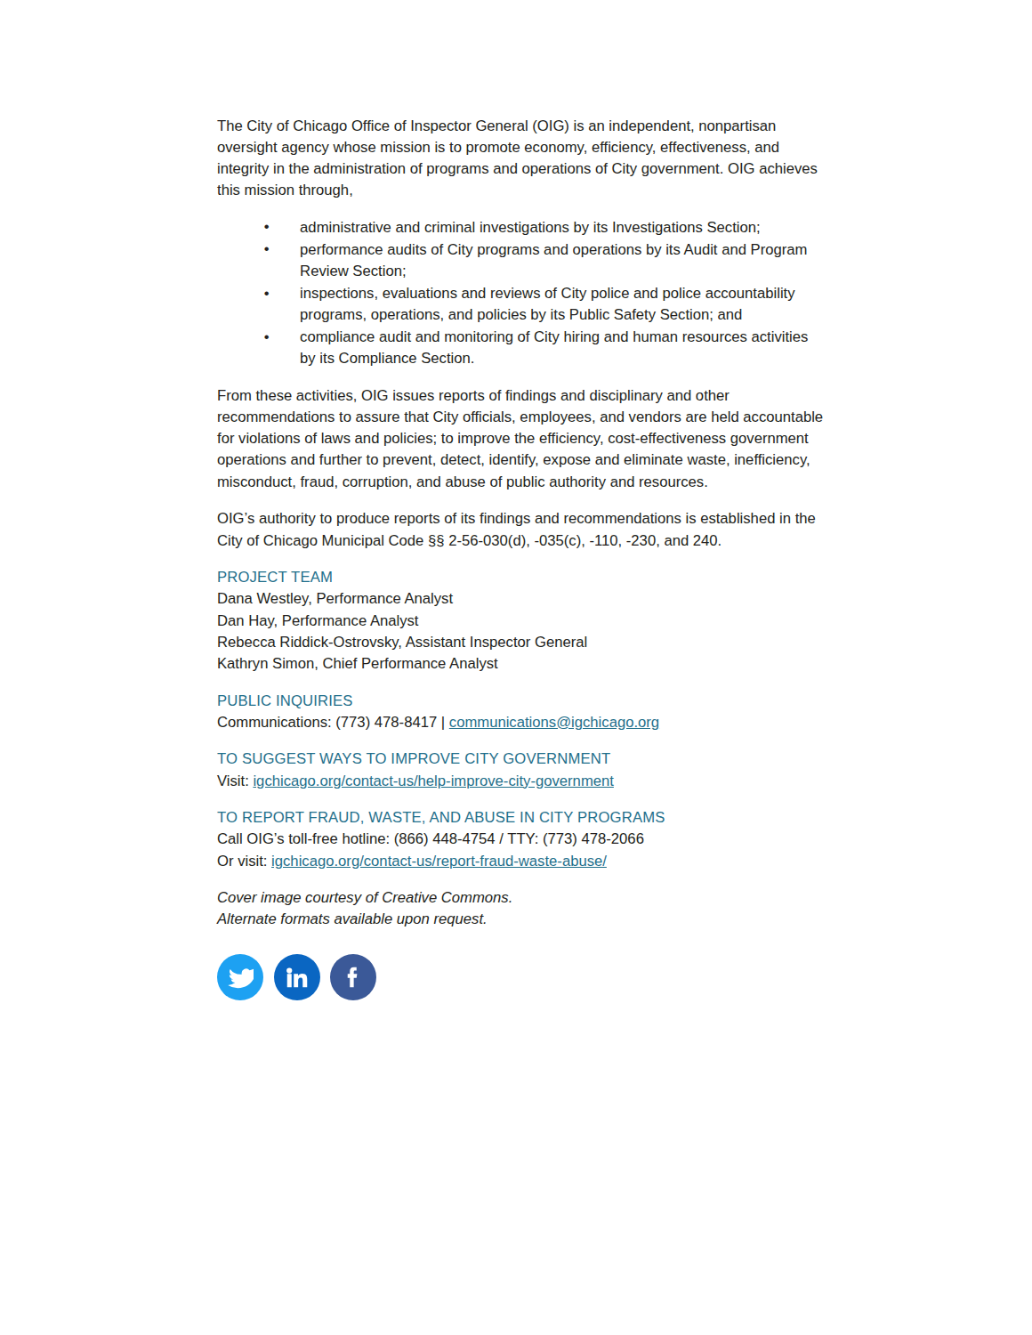The City of Chicago Office of Inspector General (OIG) is an independent, nonpartisan oversight agency whose mission is to promote economy, efficiency, effectiveness, and integrity in the administration of programs and operations of City government. OIG achieves this mission through,
administrative and criminal investigations by its Investigations Section;
performance audits of City programs and operations by its Audit and Program Review Section;
inspections, evaluations and reviews of City police and police accountability programs, operations, and policies by its Public Safety Section; and
compliance audit and monitoring of City hiring and human resources activities by its Compliance Section.
From these activities, OIG issues reports of findings and disciplinary and other recommendations to assure that City officials, employees, and vendors are held accountable for violations of laws and policies; to improve the efficiency, cost-effectiveness government operations and further to prevent, detect, identify, expose and eliminate waste, inefficiency, misconduct, fraud, corruption, and abuse of public authority and resources.
OIG’s authority to produce reports of its findings and recommendations is established in the City of Chicago Municipal Code §§ 2-56-030(d), -035(c), -110, -230, and 240.
PROJECT TEAM
Dana Westley, Performance Analyst
Dan Hay, Performance Analyst
Rebecca Riddick-Ostrovsky, Assistant Inspector General
Kathryn Simon, Chief Performance Analyst
PUBLIC INQUIRIES
Communications: (773) 478-8417 | communications@igchicago.org
TO SUGGEST WAYS TO IMPROVE CITY GOVERNMENT
Visit: igchicago.org/contact-us/help-improve-city-government
TO REPORT FRAUD, WASTE, AND ABUSE IN CITY PROGRAMS
Call OIG’s toll-free hotline: (866) 448-4754 / TTY: (773) 478-2066
Or visit: igchicago.org/contact-us/report-fraud-waste-abuse/
Cover image courtesy of Creative Commons.
Alternate formats available upon request.